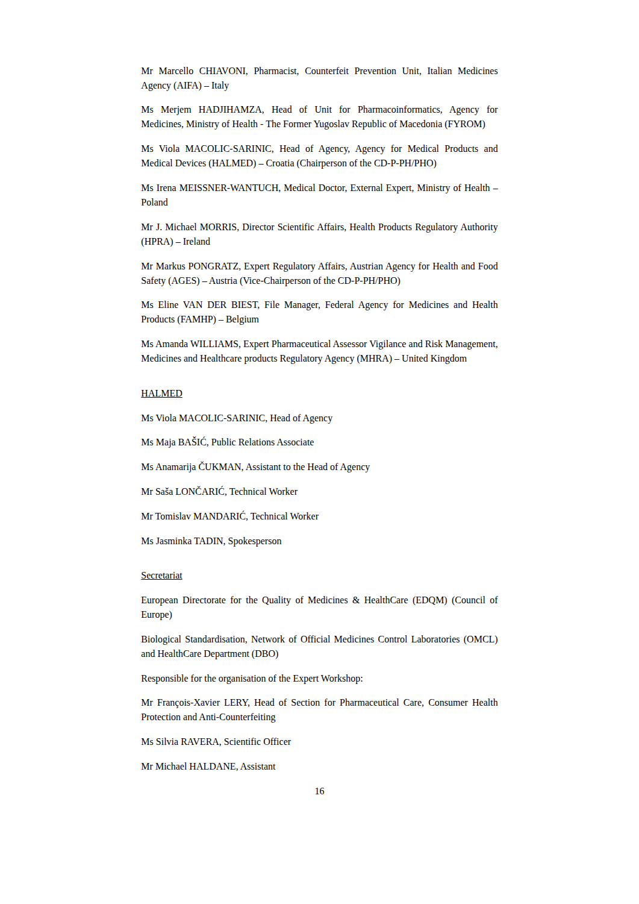Mr Marcello CHIAVONI, Pharmacist, Counterfeit Prevention Unit, Italian Medicines Agency (AIFA) – Italy
Ms Merjem HADJIHAMZA, Head of Unit for Pharmacoinformatics, Agency for Medicines, Ministry of Health - The Former Yugoslav Republic of Macedonia (FYROM)
Ms Viola MACOLIC-SARINIC, Head of Agency, Agency for Medical Products and Medical Devices (HALMED) – Croatia (Chairperson of the CD-P-PH/PHO)
Ms Irena MEISSNER-WANTUCH, Medical Doctor, External Expert, Ministry of Health – Poland
Mr J. Michael MORRIS, Director Scientific Affairs, Health Products Regulatory Authority (HPRA) – Ireland
Mr Markus PONGRATZ, Expert Regulatory Affairs, Austrian Agency for Health and Food Safety (AGES) – Austria (Vice-Chairperson of the CD-P-PH/PHO)
Ms Eline VAN DER BIEST, File Manager, Federal Agency for Medicines and Health Products (FAMHP) – Belgium
Ms Amanda WILLIAMS, Expert Pharmaceutical Assessor Vigilance and Risk Management, Medicines and Healthcare products Regulatory Agency (MHRA) – United Kingdom
HALMED
Ms Viola MACOLIC-SARINIC, Head of Agency
Ms Maja BAŠIĆ, Public Relations Associate
Ms Anamarija ČUKMAN, Assistant to the Head of Agency
Mr Saša LONČARIĆ, Technical Worker
Mr Tomislav MANDARIĆ, Technical Worker
Ms Jasminka TADIN, Spokesperson
Secretariat
European Directorate for the Quality of Medicines & HealthCare (EDQM) (Council of Europe)
Biological Standardisation, Network of Official Medicines Control Laboratories (OMCL) and HealthCare Department (DBO)
Responsible for the organisation of the Expert Workshop:
Mr François-Xavier LERY, Head of Section for Pharmaceutical Care, Consumer Health Protection and Anti-Counterfeiting
Ms Silvia RAVERA, Scientific Officer
Mr Michael HALDANE, Assistant
16